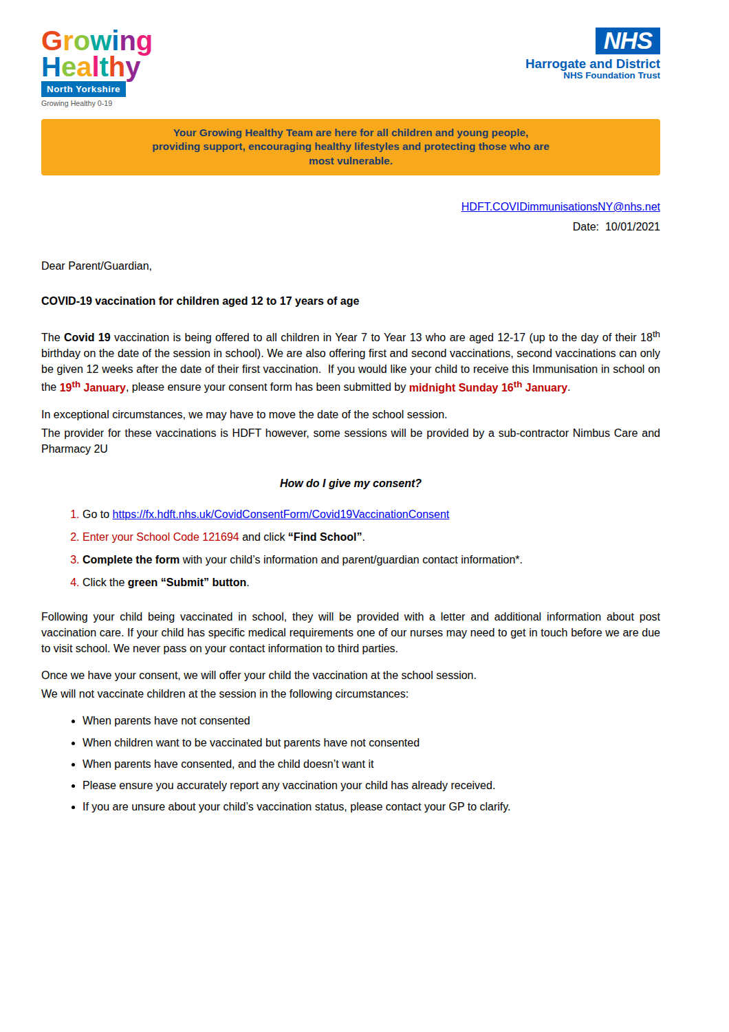Growing
Healthy
North Yorkshire
Growing Healthy 0-19
NHS
Harrogate and District
NHS Foundation Trust
Your Growing Healthy Team are here for all children and young people,
providing support, encouraging healthy lifestyles and protecting those who are
most vulnerable.
HDFT.COVIDimmunisationsNY@nhs.net
Date: 10/01/2021
Dear Parent/Guardian,
COVID-19 vaccination for children aged 12 to 17 years of age
The Covid 19 vaccination is being offered to all children in Year 7 to Year 13 who are aged 12-17 (up to the day of their 18th birthday on the date of the session in school). We are also offering first and second vaccinations, second vaccinations can only be given 12 weeks after the date of their first vaccination. If you would like your child to receive this Immunisation in school on the 19th January, please ensure your consent form has been submitted by midnight Sunday 16th January.
In exceptional circumstances, we may have to move the date of the school session.
The provider for these vaccinations is HDFT however, some sessions will be provided by a sub-contractor Nimbus Care and Pharmacy 2U
How do I give my consent?
Go to https://fx.hdft.nhs.uk/CovidConsentForm/Covid19VaccinationConsent
Enter your School Code 121694 and click “Find School”.
Complete the form with your child’s information and parent/guardian contact information*.
Click the green “Submit” button.
Following your child being vaccinated in school, they will be provided with a letter and additional information about post vaccination care. If your child has specific medical requirements one of our nurses may need to get in touch before we are due to visit school. We never pass on your contact information to third parties.
Once we have your consent, we will offer your child the vaccination at the school session.
We will not vaccinate children at the session in the following circumstances:
When parents have not consented
When children want to be vaccinated but parents have not consented
When parents have consented, and the child doesn’t want it
Please ensure you accurately report any vaccination your child has already received.
If you are unsure about your child’s vaccination status, please contact your GP to clarify.